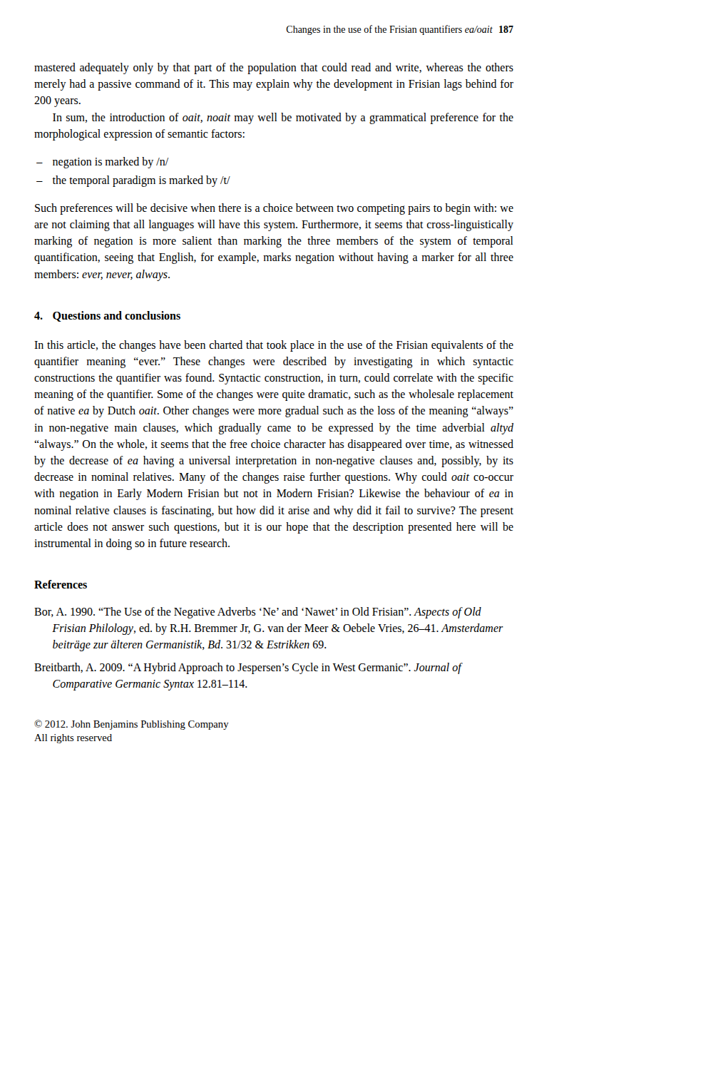Changes in the use of the Frisian quantifiers ea/oait 187
mastered adequately only by that part of the population that could read and write, whereas the others merely had a passive command of it. This may explain why the development in Frisian lags behind for 200 years.
In sum, the introduction of oait, noait may well be motivated by a grammatical preference for the morphological expression of semantic factors:
negation is marked by /n/
the temporal paradigm is marked by /t/
Such preferences will be decisive when there is a choice between two competing pairs to begin with: we are not claiming that all languages will have this system. Furthermore, it seems that cross-linguistically marking of negation is more salient than marking the three members of the system of temporal quantification, seeing that English, for example, marks negation without having a marker for all three members: ever, never, always.
4. Questions and conclusions
In this article, the changes have been charted that took place in the use of the Frisian equivalents of the quantifier meaning “ever.” These changes were described by investigating in which syntactic constructions the quantifier was found. Syntactic construction, in turn, could correlate with the specific meaning of the quantifier. Some of the changes were quite dramatic, such as the wholesale replacement of native ea by Dutch oait. Other changes were more gradual such as the loss of the meaning “always” in non-negative main clauses, which gradually came to be expressed by the time adverbial altyd “always.” On the whole, it seems that the free choice character has disappeared over time, as witnessed by the decrease of ea having a universal interpretation in non-negative clauses and, possibly, by its decrease in nominal relatives. Many of the changes raise further questions. Why could oait co-occur with negation in Early Modern Frisian but not in Modern Frisian? Likewise the behaviour of ea in nominal relative clauses is fascinating, but how did it arise and why did it fail to survive? The present article does not answer such questions, but it is our hope that the description presented here will be instrumental in doing so in future research.
References
Bor, A. 1990. “The Use of the Negative Adverbs ‘Ne’ and ‘Nawet’ in Old Frisian”. Aspects of Old Frisian Philology, ed. by R.H. Bremmer Jr, G. van der Meer & Oebele Vries, 26–41. Amsterdamer beiträge zur älteren Germanistik, Bd. 31/32 & Estrikken 69.
Breitbarth, A. 2009. “A Hybrid Approach to Jespersen’s Cycle in West Germanic”. Journal of Comparative Germanic Syntax 12.81–114.
© 2012. John Benjamins Publishing Company
All rights reserved